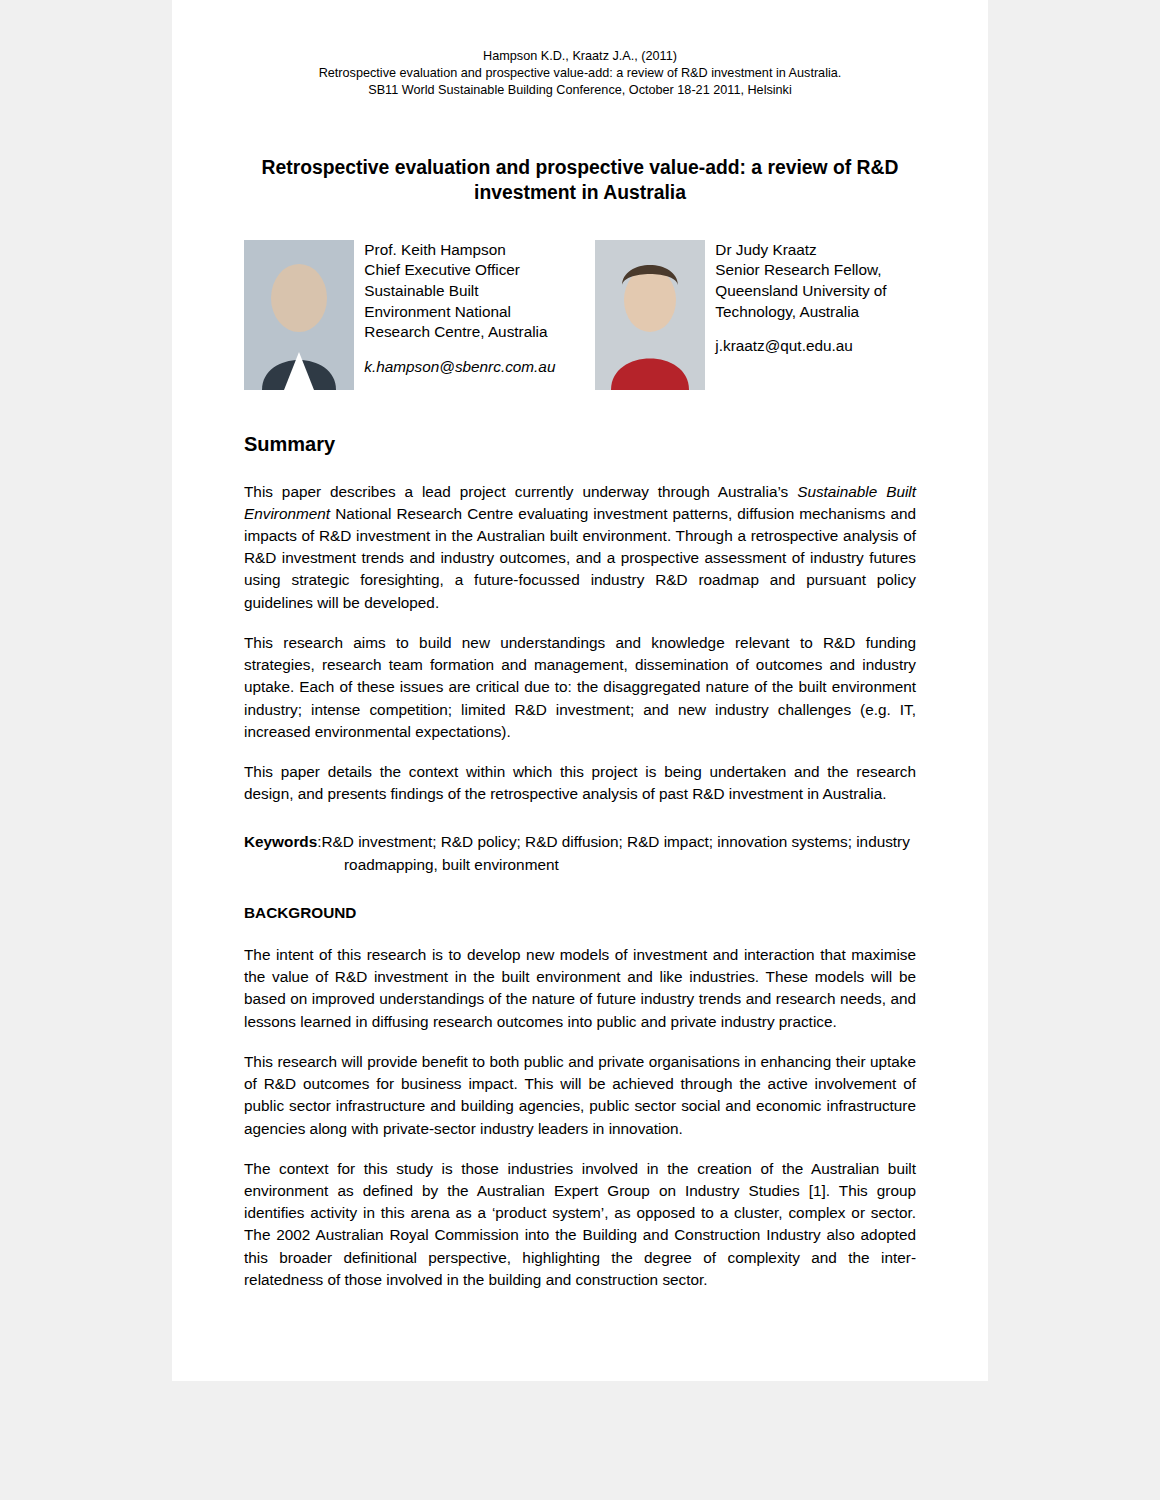Hampson K.D., Kraatz J.A., (2011)
Retrospective evaluation and prospective value-add: a review of R&D investment in Australia.
SB11 World Sustainable Building Conference, October 18-21 2011, Helsinki
Retrospective evaluation and prospective value-add: a review of R&D investment in Australia
| | Prof. Keith Hampson Chief Executive Officer Sustainable Built Environment National Research Centre, Australia k.hampson@sbenrc.com.au | | | Dr Judy Kraatz Senior Research Fellow, Queensland University of Technology, Australia j.kraatz@qut.edu.au |
Summary
This paper describes a lead project currently underway through Australia’s Sustainable Built Environment National Research Centre evaluating investment patterns, diffusion mechanisms and impacts of R&D investment in the Australian built environment. Through a retrospective analysis of R&D investment trends and industry outcomes, and a prospective assessment of industry futures using strategic foresighting, a future-focussed industry R&D roadmap and pursuant policy guidelines will be developed.
This research aims to build new understandings and knowledge relevant to R&D funding strategies, research team formation and management, dissemination of outcomes and industry uptake. Each of these issues are critical due to: the disaggregated nature of the built environment industry; intense competition; limited R&D investment; and new industry challenges (e.g. IT, increased environmental expectations).
This paper details the context within which this project is being undertaken and the research design, and presents findings of the retrospective analysis of past R&D investment in Australia.
Keywords:R&D investment; R&D policy; R&D diffusion; R&D impact; innovation systems; industry roadmapping, built environment
BACKGROUND
The intent of this research is to develop new models of investment and interaction that maximise the value of R&D investment in the built environment and like industries. These models will be based on improved understandings of the nature of future industry trends and research needs, and lessons learned in diffusing research outcomes into public and private industry practice.
This research will provide benefit to both public and private organisations in enhancing their uptake of R&D outcomes for business impact. This will be achieved through the active involvement of public sector infrastructure and building agencies, public sector social and economic infrastructure agencies along with private-sector industry leaders in innovation.
The context for this study is those industries involved in the creation of the Australian built environment as defined by the Australian Expert Group on Industry Studies [1]. This group identifies activity in this arena as a ‘product system’, as opposed to a cluster, complex or sector. The 2002 Australian Royal Commission into the Building and Construction Industry also adopted this broader definitional perspective, highlighting the degree of complexity and the inter-relatedness of those involved in the building and construction sector.